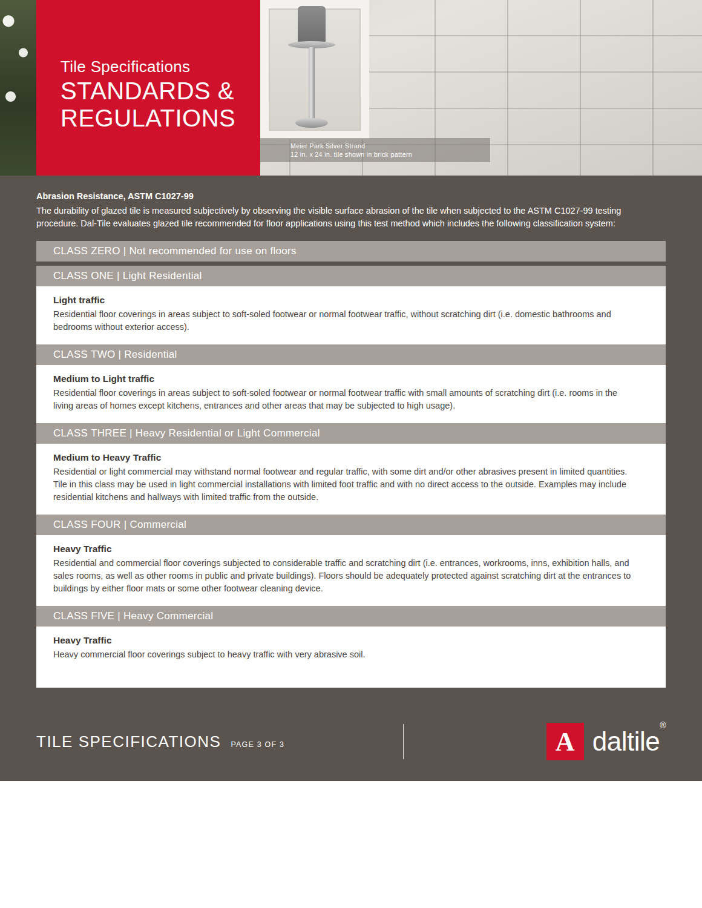Tile Specifications
STANDARDS &
REGULATIONS
Meier Park Silver Strand
12 in. x 24 in. tile shown in brick pattern
Abrasion Resistance, ASTM C1027-99
The durability of glazed tile is measured subjectively by observing the visible surface abrasion of the tile when subjected to the ASTM C1027-99 testing procedure. Dal-Tile evaluates glazed tile recommended for floor applications using this test method which includes the following classification system:
CLASS ZERO | Not recommended for use on floors
CLASS ONE | Light Residential
Light traffic
Residential floor coverings in areas subject to soft-soled footwear or normal footwear traffic, without scratching dirt (i.e. domestic bathrooms and bedrooms without exterior access).
CLASS TWO | Residential
Medium to Light traffic
Residential floor coverings in areas subject to soft-soled footwear or normal footwear traffic with small amounts of scratching dirt (i.e. rooms in the living areas of homes except kitchens, entrances and other areas that may be subjected to high usage).
CLASS THREE | Heavy Residential or Light Commercial
Medium to Heavy Traffic
Residential or light commercial may withstand normal footwear and regular traffic, with some dirt and/or other abrasives present in limited quantities. Tile in this class may be used in light commercial installations with limited foot traffic and with no direct access to the outside. Examples may include residential kitchens and hallways with limited traffic from the outside.
CLASS FOUR | Commercial
Heavy Traffic
Residential and commercial floor coverings subjected to considerable traffic and scratching dirt (i.e. entrances, workrooms, inns, exhibition halls, and sales rooms, as well as other rooms in public and private buildings). Floors should be adequately protected against scratching dirt at the entrances to buildings by either floor mats or some other footwear cleaning device.
CLASS FIVE | Heavy Commercial
Heavy Traffic
Heavy commercial floor coverings subject to heavy traffic with very abrasive soil.
TILE SPECIFICATIONS PAGE 3 OF 3
daltile®